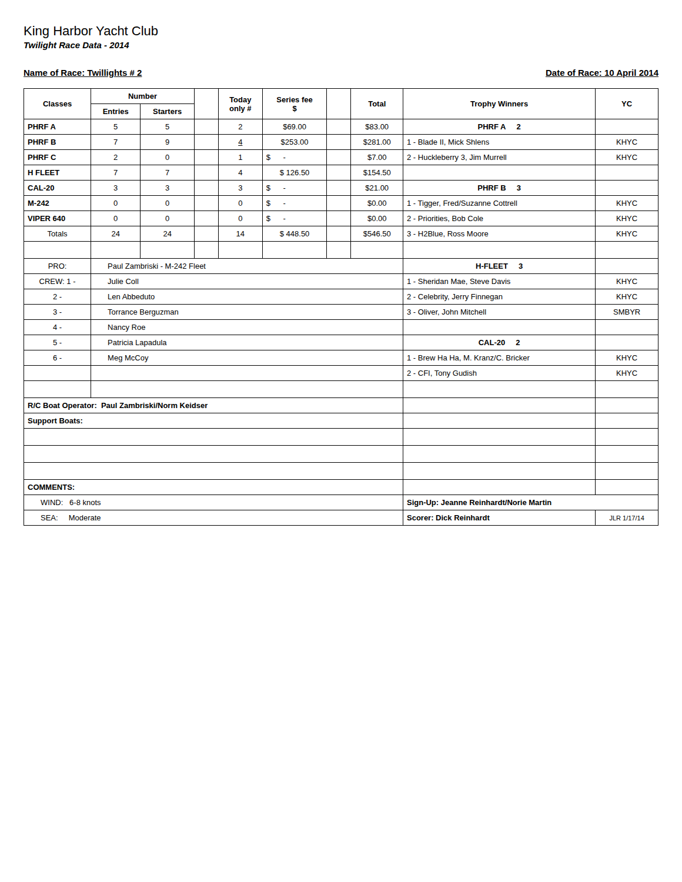King Harbor Yacht Club
Twilight Race Data - 2014
Name of Race: Twillights # 2
Date of Race: 10 April 2014
| Classes | Number | | Today only # | Series fee $ | | Total | Trophy Winners | YC |
| --- | --- | --- | --- | --- | --- | --- | --- | --- |
| Entries | Starters |
| PHRF A | 5 | 5 | | 2 | $69.00 | | $83.00 | PHRF A 2 | |
| PHRF B | 7 | 9 | | 4 | $253.00 | | $281.00 | 1 - Blade II, Mick Shlens | KHYC |
| PHRF C | 2 | 0 | | 1 | $ - | | $7.00 | 2 - Huckleberry 3, Jim Murrell | KHYC |
| H FLEET | 7 | 7 | | 4 | $ 126.50 | | $154.50 | | |
| CAL-20 | 3 | 3 | | 3 | $ - | | $21.00 | PHRF B 3 | |
| M-242 | 0 | 0 | | 0 | $ - | | $0.00 | 1 - Tigger, Fred/Suzanne Cottrell | KHYC |
| VIPER 640 | 0 | 0 | | 0 | $ - | | $0.00 | 2 - Priorities, Bob Cole | KHYC |
| Totals | 24 | 24 | | 14 | $ 448.50 | | $546.50 | 3 - H2Blue, Ross Moore | KHYC |
| PRO: | Paul Zambriski - M-242 Fleet | H-FLEET 3 | |
| CREW: 1 - | Julie Coll | 1 - Sheridan Mae, Steve Davis | KHYC |
| 2 - | Len Abbeduto | 2 - Celebrity, Jerry Finnegan | KHYC |
| 3 - | Torrance Berguzman | 3 - Oliver, John Mitchell | SMBYR |
| 4 - | Nancy Roe | | |
| 5 - | Patricia Lapadula | CAL-20 2 | |
| 6 - | Meg McCoy | 1 - Brew Ha Ha, M. Kranz/C. Bricker | KHYC |
| | | 2 - CFI, Tony Gudish | KHYC |
| R/C Boat Operator: Paul Zambriski/Norm Keidser | | |
| Support Boats: | | |
| COMMENTS: | | |
| WIND: 6-8 knots | Sign-Up: Jeanne Reinhardt/Norie Martin |
| SEA: Moderate | Scorer: Dick Reinhardt | JLR 1/17/14 |